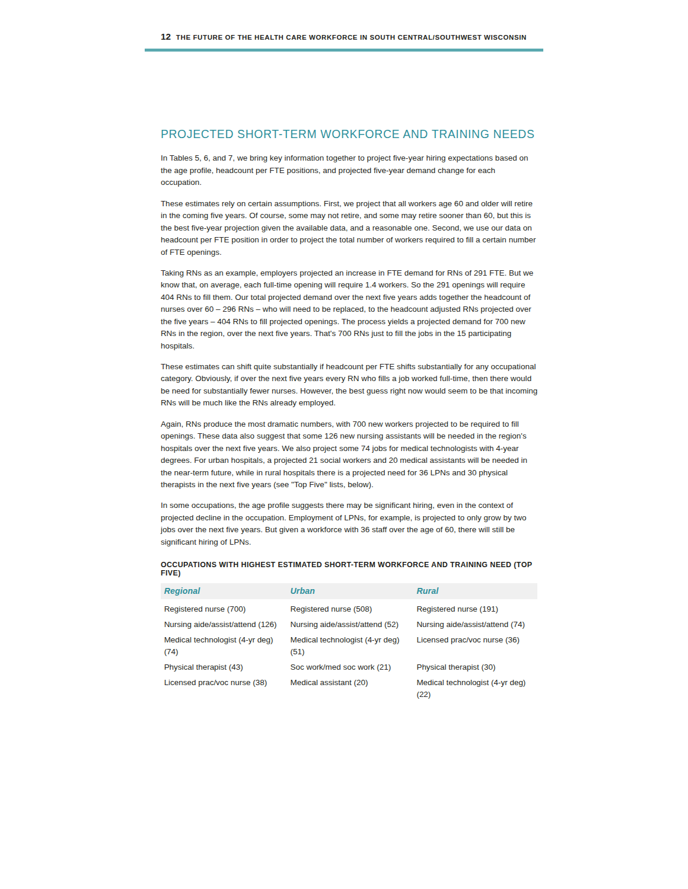12 The Future of the Health Care Workforce in South Central/Southwest Wisconsin
PROJECTED SHORT-TERM WORKFORCE AND TRAINING NEEDS
In Tables 5, 6, and 7, we bring key information together to project five-year hiring expectations based on the age profile, headcount per FTE positions, and projected five-year demand change for each occupation.
These estimates rely on certain assumptions. First, we project that all workers age 60 and older will retire in the coming five years. Of course, some may not retire, and some may retire sooner than 60, but this is the best five-year projection given the available data, and a reasonable one. Second, we use our data on headcount per FTE position in order to project the total number of workers required to fill a certain number of FTE openings.
Taking RNs as an example, employers projected an increase in FTE demand for RNs of 291 FTE. But we know that, on average, each full-time opening will require 1.4 workers. So the 291 openings will require 404 RNs to fill them. Our total projected demand over the next five years adds together the headcount of nurses over 60 – 296 RNs – who will need to be replaced, to the headcount adjusted RNs projected over the five years – 404 RNs to fill projected openings. The process yields a projected demand for 700 new RNs in the region, over the next five years. That's 700 RNs just to fill the jobs in the 15 participating hospitals.
These estimates can shift quite substantially if headcount per FTE shifts substantially for any occupational category. Obviously, if over the next five years every RN who fills a job worked full-time, then there would be need for substantially fewer nurses. However, the best guess right now would seem to be that incoming RNs will be much like the RNs already employed.
Again, RNs produce the most dramatic numbers, with 700 new workers projected to be required to fill openings. These data also suggest that some 126 new nursing assistants will be needed in the region's hospitals over the next five years. We also project some 74 jobs for medical technologists with 4-year degrees. For urban hospitals, a projected 21 social workers and 20 medical assistants will be needed in the near-term future, while in rural hospitals there is a projected need for 36 LPNs and 30 physical therapists in the next five years (see "Top Five" lists, below).
In some occupations, the age profile suggests there may be significant hiring, even in the context of projected decline in the occupation. Employment of LPNs, for example, is projected to only grow by two jobs over the next five years. But given a workforce with 36 staff over the age of 60, there will still be significant hiring of LPNs.
Occupations with Highest Estimated Short-Term Workforce and Training Need (Top Five)
| Regional | Urban | Rural |
| --- | --- | --- |
| Registered nurse (700) | Registered nurse (508) | Registered nurse (191) |
| Nursing aide/assist/attend (126) | Nursing aide/assist/attend (52) | Nursing aide/assist/attend (74) |
| Medical technologist (4-yr deg) (74) | Medical technologist (4-yr deg) (51) | Licensed prac/voc nurse (36) |
| Physical therapist (43) | Soc work/med soc work (21) | Physical therapist (30) |
| Licensed prac/voc nurse (38) | Medical assistant (20) | Medical technologist (4-yr deg) (22) |